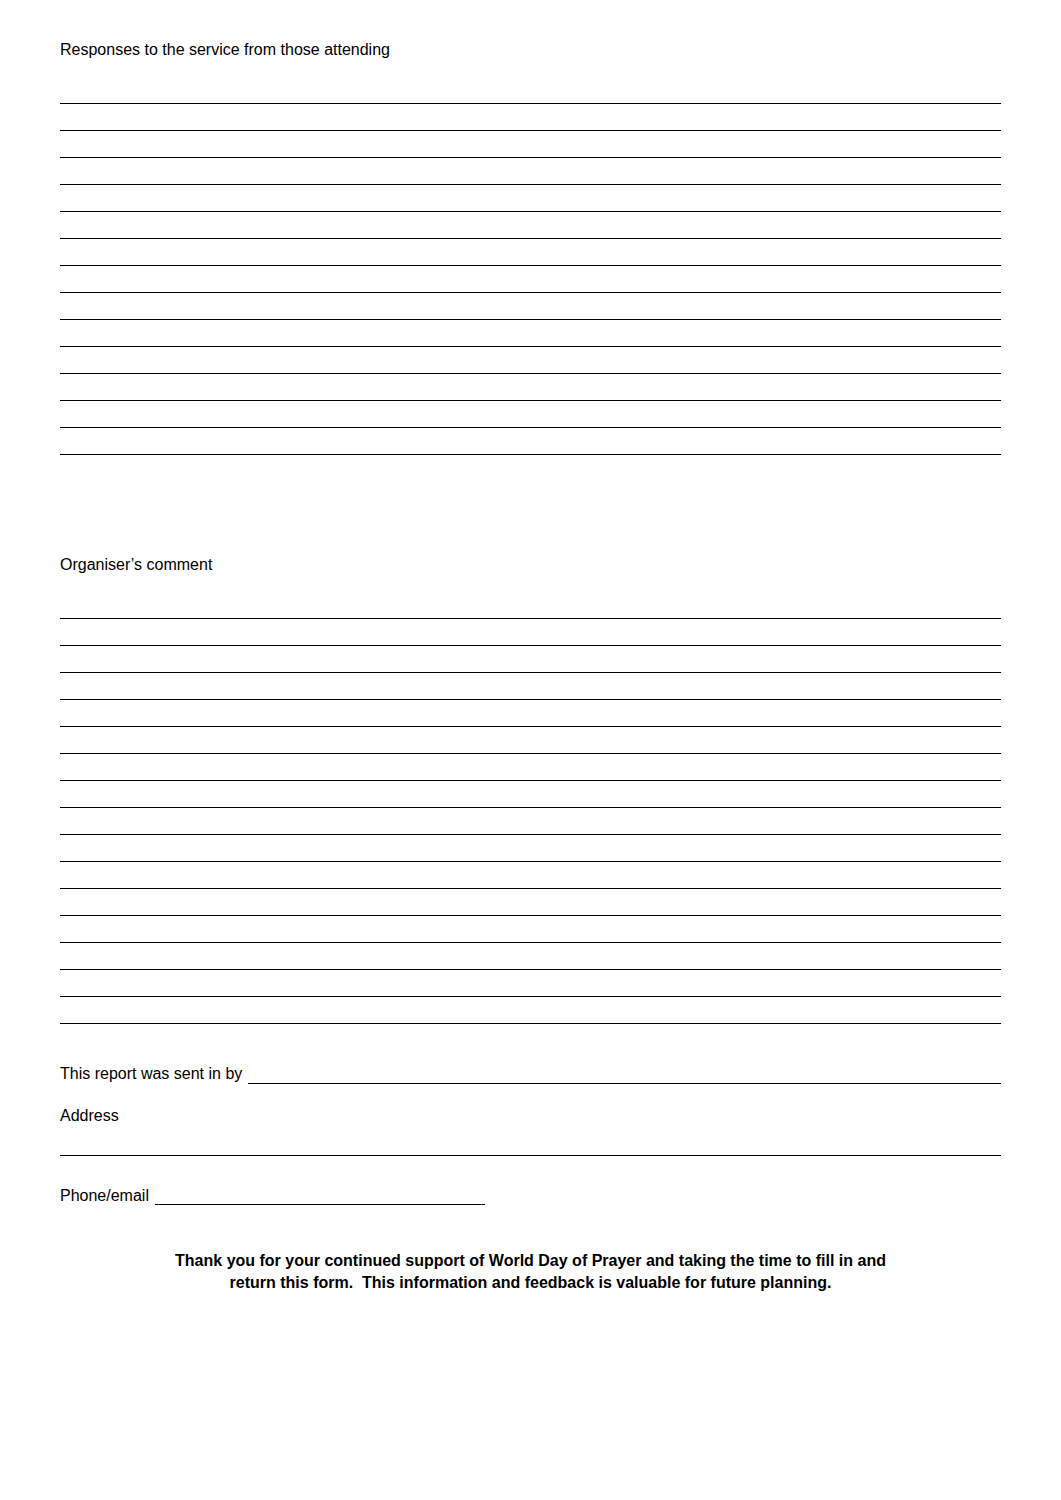Responses to the service from those attending
Organiser’s comment
This report was sent in by
Address
Phone/email
Thank you for your continued support of World Day of Prayer and taking the time to fill in and
return this form. This information and feedback is valuable for future planning.